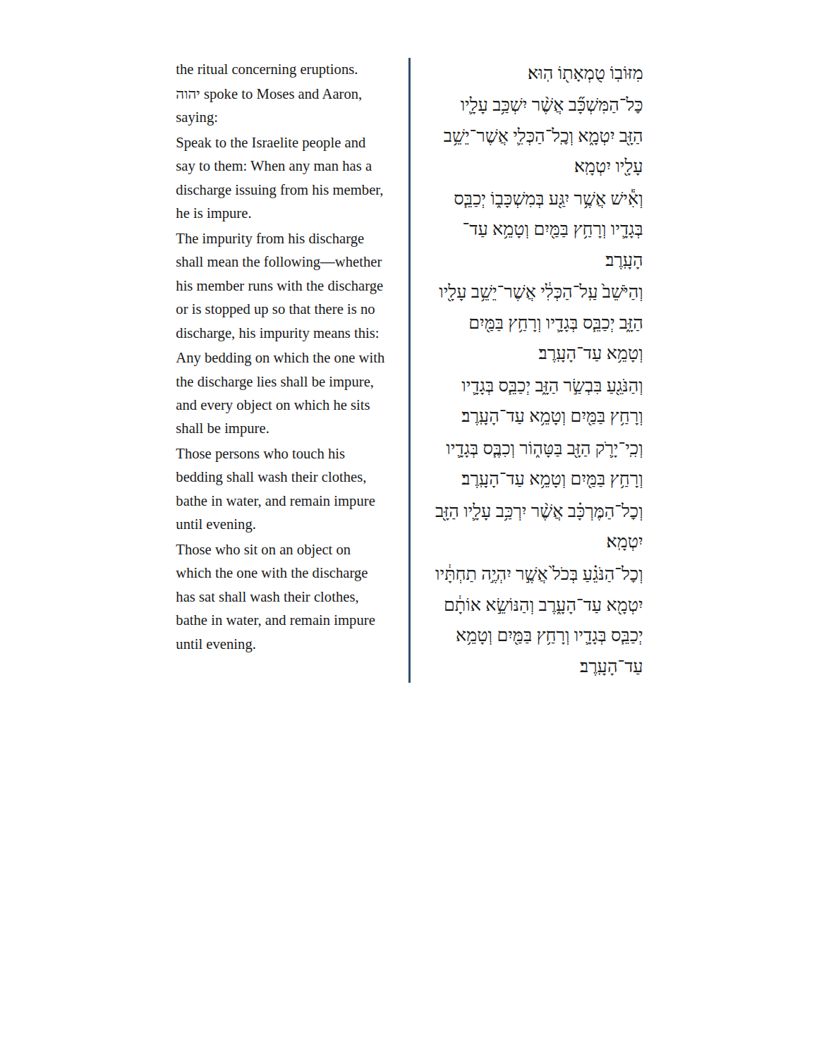the ritual concerning eruptions.
יהוה spoke to Moses and Aaron, saying:
Speak to the Israelite people and say to them: When any man has a discharge issuing from his member, he is impure.
The impurity from his discharge shall mean the following—whether his member runs with the discharge or is stopped up so that there is no discharge, his impurity means this:
Any bedding on which the one with the discharge lies shall be impure, and every object on which he sits shall be impure.
Those persons who touch his bedding shall wash their clothes, bathe in water, and remain impure until evening.
Those who sit on an object on which the one with the discharge has sat shall wash their clothes, bathe in water, and remain impure until evening.
מִזּוֹבֽוֹ טֻמְאָת֖וֹ הֽוּא׃
כׇּל־הַמִּשְׁכָּ֞ב אֲשֶׁ֨ר יִשְׁכַּ֥ב עָלָ֛יו הַזָּ֖ב יִטְמָ֑א וְכׇֽל־הַכְּלִ֛י אֲשֶׁר־יֵשֵׁ֥ב עָלָ֖יו יִטְמָֽא׃
וְאִ֕ישׁ אֲשֶׁ֥ר יִגַּ֖ע בְּמִשְׁכָּב֑וֹ יְכַבֵּ֧ס בְּגָדָ֛יו וְרָחַ֥ץ בַּמַּ֖יִם וְטָמֵ֥א עַד־הָעָֽרֶב׃
וְהַיֹּשֵׁב֙ עַֽל־הַכְּלִ֔י אֲשֶׁר־יֵשֵׁ֥ב עָלָ֖יו הַזָּ֑ב יְכַבֵּ֧ס בְּגָדָ֛יו וְרָחַ֥ץ בַּמַּ֖יִם וְטָמֵ֥א עַד־הָעָֽרֶב׃
וְהַנֹּגֵ֖עַ בִּבְשַׂ֣ר הַזָּ֑ב יְכַבֵּ֧ס בְּגָדָ֛יו וְרָחַ֥ץ בַּמַּ֖יִם וְטָמֵ֥א עַד־הָעָֽרֶב׃
וְכִֽי־יָרֹ֛ק הַזָּ֖ב בַּטָּה֑וֹר וְכִבֶּ֧ס בְּגָדָ֛יו וְרָחַ֥ץ בַּמַּ֖יִם וְטָמֵ֥א עַד־הָעָֽרֶב׃
וְכׇל־הַמֶּרְכָּ֗ב אֲשֶׁ֨ר יִרְכַּ֥ב עָלָ֛יו הַזָּ֖ב יִטְמָֽא׃
וְכׇל־הַנֹּגֵ֗עַ בְּכֹל֙ אֲשֶׁ֣ר יִהְיֶ֣ה תַחְתָּ֔יו יִטְמָ֖א עַד־הָעָ֑רֶב וְהַנּוֹשֵׂ֣א אוֹתָ֔ם יְכַבֵּ֧ס בְּגָדָ֛יו וְרָחַ֥ץ בַּמַּ֖יִם וְטָמֵ֥א עַד־הָעָֽרֶב׃